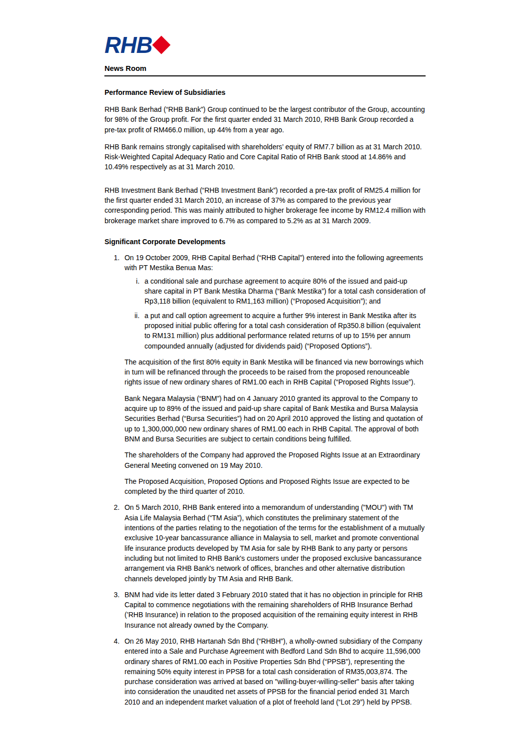RHB
News Room
Performance Review of Subsidiaries
RHB Bank Berhad (“RHB Bank”) Group continued to be the largest contributor of the Group, accounting for 98% of the Group profit. For the first quarter ended 31 March 2010, RHB Bank Group recorded a pre-tax profit of RM466.0 million, up 44% from a year ago.
RHB Bank remains strongly capitalised with shareholders’ equity of RM7.7 billion as at 31 March 2010. Risk-Weighted Capital Adequacy Ratio and Core Capital Ratio of RHB Bank stood at 14.86% and 10.49% respectively as at 31 March 2010.
RHB Investment Bank Berhad (“RHB Investment Bank”) recorded a pre-tax profit of RM25.4 million for the first quarter ended 31 March 2010, an increase of 37% as compared to the previous year corresponding period. This was mainly attributed to higher brokerage fee income by RM12.4 million with brokerage market share improved to 6.7% as compared to 5.2% as at 31 March 2009.
Significant Corporate Developments
On 19 October 2009, RHB Capital Berhad (“RHB Capital”) entered into the following agreements with PT Mestika Benua Mas:
a conditional sale and purchase agreement to acquire 80% of the issued and paid-up share capital in PT Bank Mestika Dharma (“Bank Mestika”) for a total cash consideration of Rp3,118 billion (equivalent to RM1,163 million) (“Proposed Acquisition”); and
a put and call option agreement to acquire a further 9% interest in Bank Mestika after its proposed initial public offering for a total cash consideration of Rp350.8 billion (equivalent to RM131 million) plus additional performance related returns of up to 15% per annum compounded annually (adjusted for dividends paid) (“Proposed Options”).
The acquisition of the first 80% equity in Bank Mestika will be financed via new borrowings which in turn will be refinanced through the proceeds to be raised from the proposed renounceable rights issue of new ordinary shares of RM1.00 each in RHB Capital (“Proposed Rights Issue”).
Bank Negara Malaysia (“BNM”) had on 4 January 2010 granted its approval to the Company to acquire up to 89% of the issued and paid-up share capital of Bank Mestika and Bursa Malaysia Securities Berhad (“Bursa Securities”) had on 20 April 2010 approved the listing and quotation of up to 1,300,000,000 new ordinary shares of RM1.00 each in RHB Capital. The approval of both BNM and Bursa Securities are subject to certain conditions being fulfilled.
The shareholders of the Company had approved the Proposed Rights Issue at an Extraordinary General Meeting convened on 19 May 2010.
The Proposed Acquisition, Proposed Options and Proposed Rights Issue are expected to be completed by the third quarter of 2010.
On 5 March 2010, RHB Bank entered into a memorandum of understanding ("MOU") with TM Asia Life Malaysia Berhad (“TM Asia”), which constitutes the preliminary statement of the intentions of the parties relating to the negotiation of the terms for the establishment of a mutually exclusive 10-year bancassurance alliance in Malaysia to sell, market and promote conventional life insurance products developed by TM Asia for sale by RHB Bank to any party or persons including but not limited to RHB Bank's customers under the proposed exclusive bancassurance arrangement via RHB Bank's network of offices, branches and other alternative distribution channels developed jointly by TM Asia and RHB Bank.
BNM had vide its letter dated 3 February 2010 stated that it has no objection in principle for RHB Capital to commence negotiations with the remaining shareholders of RHB Insurance Berhad (’RHB Insurance) in relation to the proposed acquisition of the remaining equity interest in RHB Insurance not already owned by the Company.
On 26 May 2010, RHB Hartanah Sdn Bhd (“RHBH”), a wholly-owned subsidiary of the Company entered into a Sale and Purchase Agreement with Bedford Land Sdn Bhd to acquire 11,596,000 ordinary shares of RM1.00 each in Positive Properties Sdn Bhd (“PPSB”), representing the remaining 50% equity interest in PPSB for a total cash consideration of RM35,003,874. The purchase consideration was arrived at based on "willing-buyer-willing-seller" basis after taking into consideration the unaudited net assets of PPSB for the financial period ended 31 March 2010 and an independent market valuation of a plot of freehold land (“Lot 29”) held by PPSB.